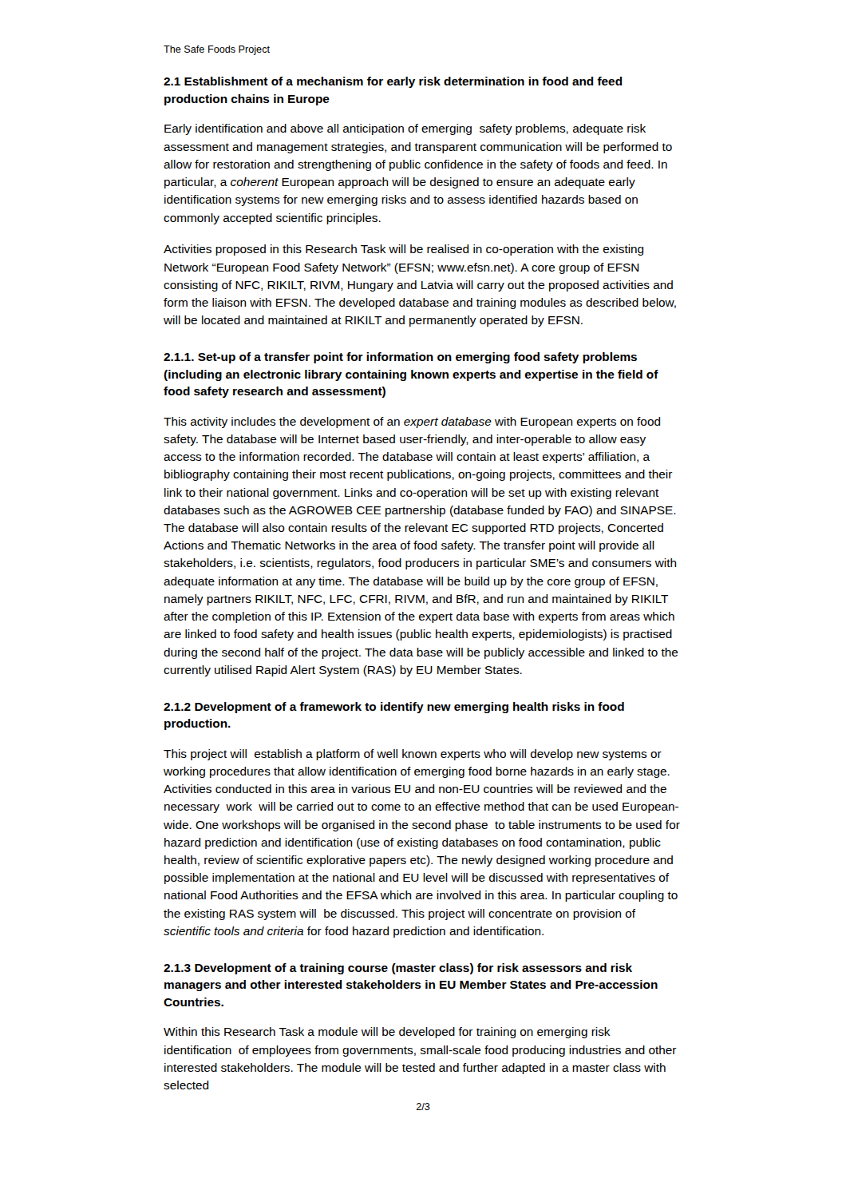The Safe Foods Project
2.1 Establishment of a mechanism for early risk determination in food and feed production chains in Europe
Early identification and above all anticipation of emerging safety problems, adequate risk assessment and management strategies, and transparent communication will be performed to allow for restoration and strengthening of public confidence in the safety of foods and feed. In particular, a coherent European approach will be designed to ensure an adequate early identification systems for new emerging risks and to assess identified hazards based on commonly accepted scientific principles.
Activities proposed in this Research Task will be realised in co-operation with the existing Network “European Food Safety Network” (EFSN; www.efsn.net). A core group of EFSN consisting of NFC, RIKILT, RIVM, Hungary and Latvia will carry out the proposed activities and form the liaison with EFSN. The developed database and training modules as described below, will be located and maintained at RIKILT and permanently operated by EFSN.
2.1.1. Set-up of a transfer point for information on emerging food safety problems (including an electronic library containing known experts and expertise in the field of food safety research and assessment)
This activity includes the development of an expert database with European experts on food safety. The database will be Internet based user-friendly, and inter-operable to allow easy access to the information recorded. The database will contain at least experts’ affiliation, a bibliography containing their most recent publications, on-going projects, committees and their link to their national government. Links and co-operation will be set up with existing relevant databases such as the AGROWEB CEE partnership (database funded by FAO) and SINAPSE. The database will also contain results of the relevant EC supported RTD projects, Concerted Actions and Thematic Networks in the area of food safety. The transfer point will provide all stakeholders, i.e. scientists, regulators, food producers in particular SME’s and consumers with adequate information at any time. The database will be build up by the core group of EFSN, namely partners RIKILT, NFC, LFC, CFRI, RIVM, and BfR, and run and maintained by RIKILT after the completion of this IP. Extension of the expert data base with experts from areas which are linked to food safety and health issues (public health experts, epidemiologists) is practised during the second half of the project. The data base will be publicly accessible and linked to the currently utilised Rapid Alert System (RAS) by EU Member States.
2.1.2 Development of a framework to identify new emerging health risks in food production.
This project will establish a platform of well known experts who will develop new systems or working procedures that allow identification of emerging food borne hazards in an early stage. Activities conducted in this area in various EU and non-EU countries will be reviewed and the necessary work will be carried out to come to an effective method that can be used European-wide. One workshops will be organised in the second phase to table instruments to be used for hazard prediction and identification (use of existing databases on food contamination, public health, review of scientific explorative papers etc). The newly designed working procedure and possible implementation at the national and EU level will be discussed with representatives of national Food Authorities and the EFSA which are involved in this area. In particular coupling to the existing RAS system will be discussed. This project will concentrate on provision of scientific tools and criteria for food hazard prediction and identification.
2.1.3 Development of a training course (master class) for risk assessors and risk managers and other interested stakeholders in EU Member States and Pre-accession Countries.
Within this Research Task a module will be developed for training on emerging risk identification of employees from governments, small-scale food producing industries and other interested stakeholders. The module will be tested and further adapted in a master class with selected
2/3